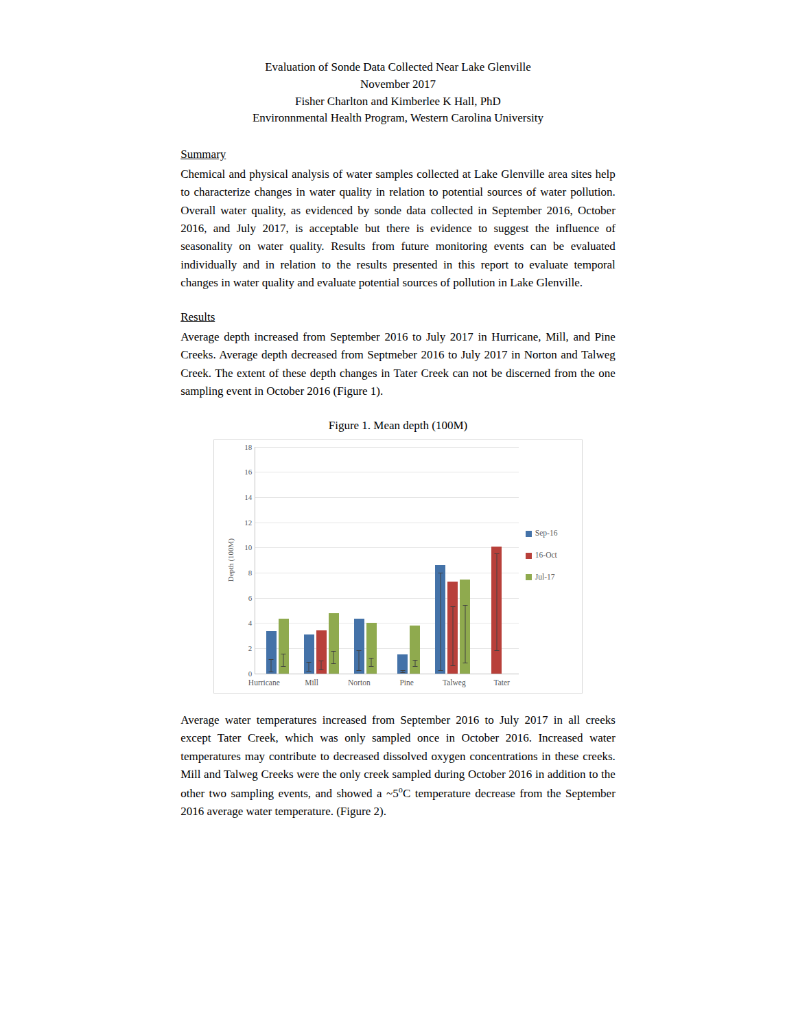Evaluation of Sonde Data Collected Near Lake Glenville
November 2017
Fisher Charlton and Kimberlee K Hall, PhD
Environnmental Health Program, Western Carolina University
Summary
Chemical and physical analysis of water samples collected at Lake Glenville area sites help to characterize changes in water quality in relation to potential sources of water pollution. Overall water quality, as evidenced by sonde data collected in September 2016, October 2016, and July 2017, is acceptable but there is evidence to suggest the influence of seasonality on water quality. Results from future monitoring events can be evaluated individually and in relation to the results presented in this report to evaluate temporal changes in water quality and evaluate potential sources of pollution in Lake Glenville.
Results
Average depth increased from September 2016 to July 2017 in Hurricane, Mill, and Pine Creeks. Average depth decreased from Septmeber 2016 to July 2017 in Norton and Talweg Creek. The extent of these depth changes in Tater Creek can not be discerned from the one sampling event in October 2016 (Figure 1).
Figure 1. Mean depth (100M)
Depth (100M)
18 16 14 12 10 8 6 4 2 0
Sep-16
16-Oct
Jul-17
Hurricane
Mill
Norton
Pine
Talweg
Tater
Average water temperatures increased from September 2016 to July 2017 in all creeks except Tater Creek, which was only sampled once in October 2016. Increased water temperatures may contribute to decreased dissolved oxygen concentrations in these creeks. Mill and Talweg Creeks were the only creek sampled during October 2016 in addition to the other two sampling events, and showed a ~5oC temperature decrease from the September 2016 average water temperature. (Figure 2).